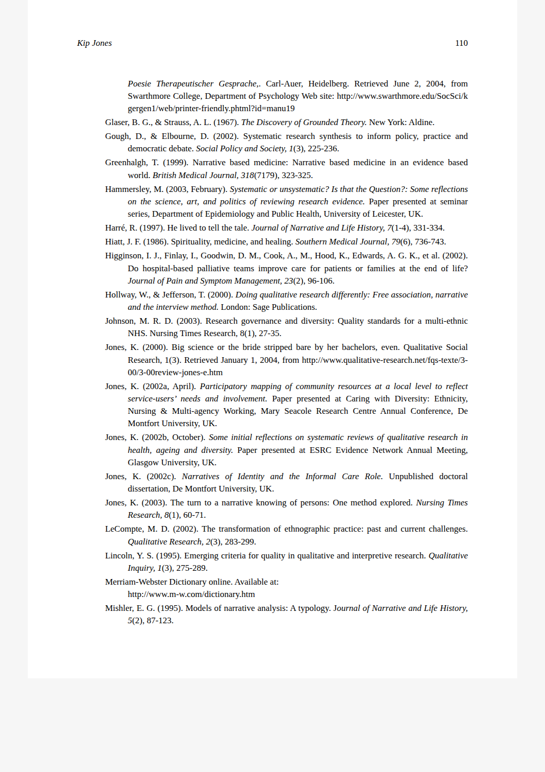Kip Jones 110
Poesie Therapeutischer Gesprache,. Carl-Auer, Heidelberg. Retrieved June 2, 2004, from Swarthmore College, Department of Psychology Web site: http://www.swarthmore.edu/SocSci/kgergen1/web/printer-friendly.phtml?id=manu19
Glaser, B. G., & Strauss, A. L. (1967). The Discovery of Grounded Theory. New York: Aldine.
Gough, D., & Elbourne, D. (2002). Systematic research synthesis to inform policy, practice and democratic debate. Social Policy and Society, 1(3), 225-236.
Greenhalgh, T. (1999). Narrative based medicine: Narrative based medicine in an evidence based world. British Medical Journal, 318(7179), 323-325.
Hammersley, M. (2003, February). Systematic or unsystematic? Is that the Question?: Some reflections on the science, art, and politics of reviewing research evidence. Paper presented at seminar series, Department of Epidemiology and Public Health, University of Leicester, UK.
Harré, R. (1997). He lived to tell the tale. Journal of Narrative and Life History, 7(1-4), 331-334.
Hiatt, J. F. (1986). Spirituality, medicine, and healing. Southern Medical Journal, 79(6), 736-743.
Higginson, I. J., Finlay, I., Goodwin, D. M., Cook, A., M., Hood, K., Edwards, A. G. K., et al. (2002). Do hospital-based palliative teams improve care for patients or families at the end of life? Journal of Pain and Symptom Management, 23(2), 96-106.
Hollway, W., & Jefferson, T. (2000). Doing qualitative research differently: Free association, narrative and the interview method. London: Sage Publications.
Johnson, M. R. D. (2003). Research governance and diversity: Quality standards for a multi-ethnic NHS. Nursing Times Research, 8(1), 27-35.
Jones, K. (2000). Big science or the bride stripped bare by her bachelors, even. Qualitative Social Research, 1(3). Retrieved January 1, 2004, from http://www.qualitative-research.net/fqs-texte/3-00/3-00review-jones-e.htm
Jones, K. (2002a, April). Participatory mapping of community resources at a local level to reflect service-users’ needs and involvement. Paper presented at Caring with Diversity: Ethnicity, Nursing & Multi-agency Working, Mary Seacole Research Centre Annual Conference, De Montfort University, UK.
Jones, K. (2002b, October). Some initial reflections on systematic reviews of qualitative research in health, ageing and diversity. Paper presented at ESRC Evidence Network Annual Meeting, Glasgow University, UK.
Jones, K. (2002c). Narratives of Identity and the Informal Care Role. Unpublished doctoral dissertation, De Montfort University, UK.
Jones, K. (2003). The turn to a narrative knowing of persons: One method explored. Nursing Times Research, 8(1), 60-71.
LeCompte, M. D. (2002). The transformation of ethnographic practice: past and current challenges. Qualitative Research, 2(3), 283-299.
Lincoln, Y. S. (1995). Emerging criteria for quality in qualitative and interpretive research. Qualitative Inquiry, 1(3), 275-289.
Merriam-Webster Dictionary online. Available at:
http://www.m-w.com/dictionary.htm
Mishler, E. G. (1995). Models of narrative analysis: A typology. Journal of Narrative and Life History, 5(2), 87-123.